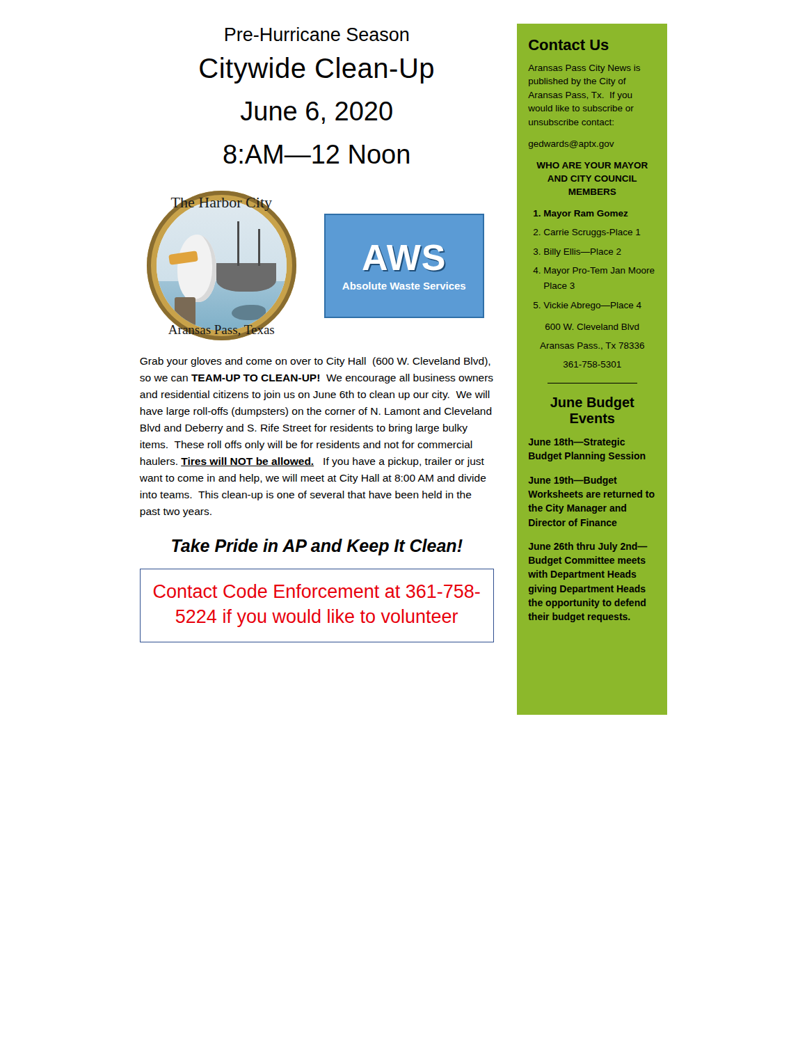Pre-Hurricane Season
Citywide Clean-Up
June 6, 2020
8:AM—12 Noon
The Harbor City
Aransas Pass, Texas
AWS
Absolute Waste Services
Grab your gloves and come on over to City Hall (600 W. Cleveland Blvd), so we can TEAM-UP TO CLEAN-UP! We encourage all business owners and residential citizens to join us on June 6th to clean up our city. We will have large roll-offs (dumpsters) on the corner of N. Lamont and Cleveland Blvd and Deberry and S. Rife Street for residents to bring large bulky items. These roll offs only will be for residents and not for commercial haulers. Tires will NOT be allowed. If you have a pickup, trailer or just want to come in and help, we will meet at City Hall at 8:00 AM and divide into teams. This clean-up is one of several that have been held in the past two years.
Take Pride in AP and Keep It Clean!
Contact Code Enforcement at 361-758-5224 if you would like to volunteer
Contact Us
Aransas Pass City News is published by the City of Aransas Pass, Tx. If you would like to subscribe or unsubscribe contact:
gedwards@aptx.gov
WHO ARE YOUR MAYOR AND CITY COUNCIL MEMBERS
Mayor Ram Gomez
Carrie Scruggs-Place 1
Billy Ellis—Place 2
Mayor Pro-Tem Jan Moore Place 3
Vickie Abrego—Place 4
600 W. Cleveland Blvd
Aransas Pass., Tx 78336
361-758-5301
June Budget Events
June 18th—Strategic Budget Planning Session
June 19th—Budget Worksheets are returned to the City Manager and Director of Finance
June 26th thru July 2nd—Budget Committee meets with Department Heads giving Department Heads the opportunity to defend their budget requests.